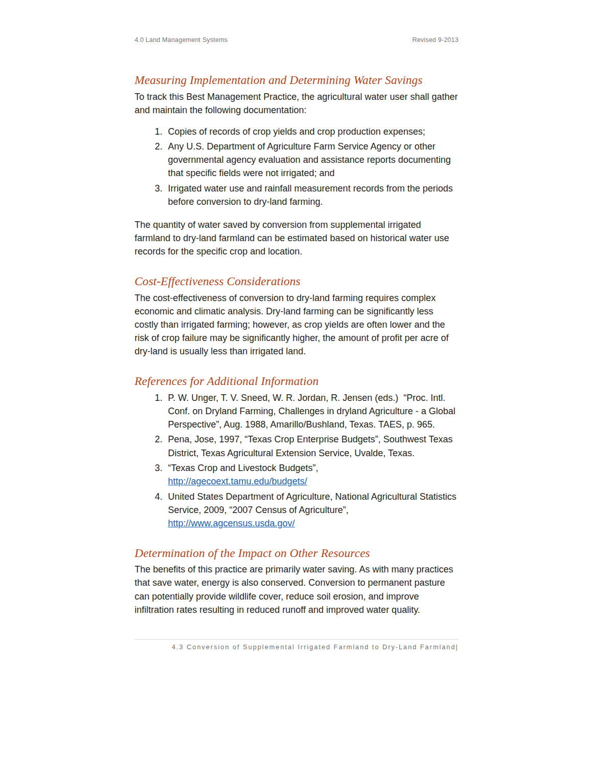4.0 Land Management Systems Revised 9-2013
Measuring Implementation and Determining Water Savings
To track this Best Management Practice, the agricultural water user shall gather and maintain the following documentation:
Copies of records of crop yields and crop production expenses;
Any U.S. Department of Agriculture Farm Service Agency or other governmental agency evaluation and assistance reports documenting that specific fields were not irrigated; and
Irrigated water use and rainfall measurement records from the periods before conversion to dry-land farming.
The quantity of water saved by conversion from supplemental irrigated farmland to dry-land farmland can be estimated based on historical water use records for the specific crop and location.
Cost-Effectiveness Considerations
The cost-effectiveness of conversion to dry-land farming requires complex economic and climatic analysis. Dry-land farming can be significantly less costly than irrigated farming; however, as crop yields are often lower and the risk of crop failure may be significantly higher, the amount of profit per acre of dry-land is usually less than irrigated land.
References for Additional Information
P. W. Unger, T. V. Sneed, W. R. Jordan, R. Jensen (eds.) “Proc. Intl. Conf. on Dryland Farming, Challenges in dryland Agriculture - a Global Perspective”, Aug. 1988, Amarillo/Bushland, Texas. TAES, p. 965.
Pena, Jose, 1997, “Texas Crop Enterprise Budgets”, Southwest Texas District, Texas Agricultural Extension Service, Uvalde, Texas.
“Texas Crop and Livestock Budgets”, http://agecoext.tamu.edu/budgets/
United States Department of Agriculture, National Agricultural Statistics Service, 2009, “2007 Census of Agriculture”, http://www.agcensus.usda.gov/
Determination of the Impact on Other Resources
The benefits of this practice are primarily water saving. As with many practices that save water, energy is also conserved. Conversion to permanent pasture can potentially provide wildlife cover, reduce soil erosion, and improve infiltration rates resulting in reduced runoff and improved water quality.
4.3 Conversion of Supplemental Irrigated Farmland to Dry-Land Farmland|